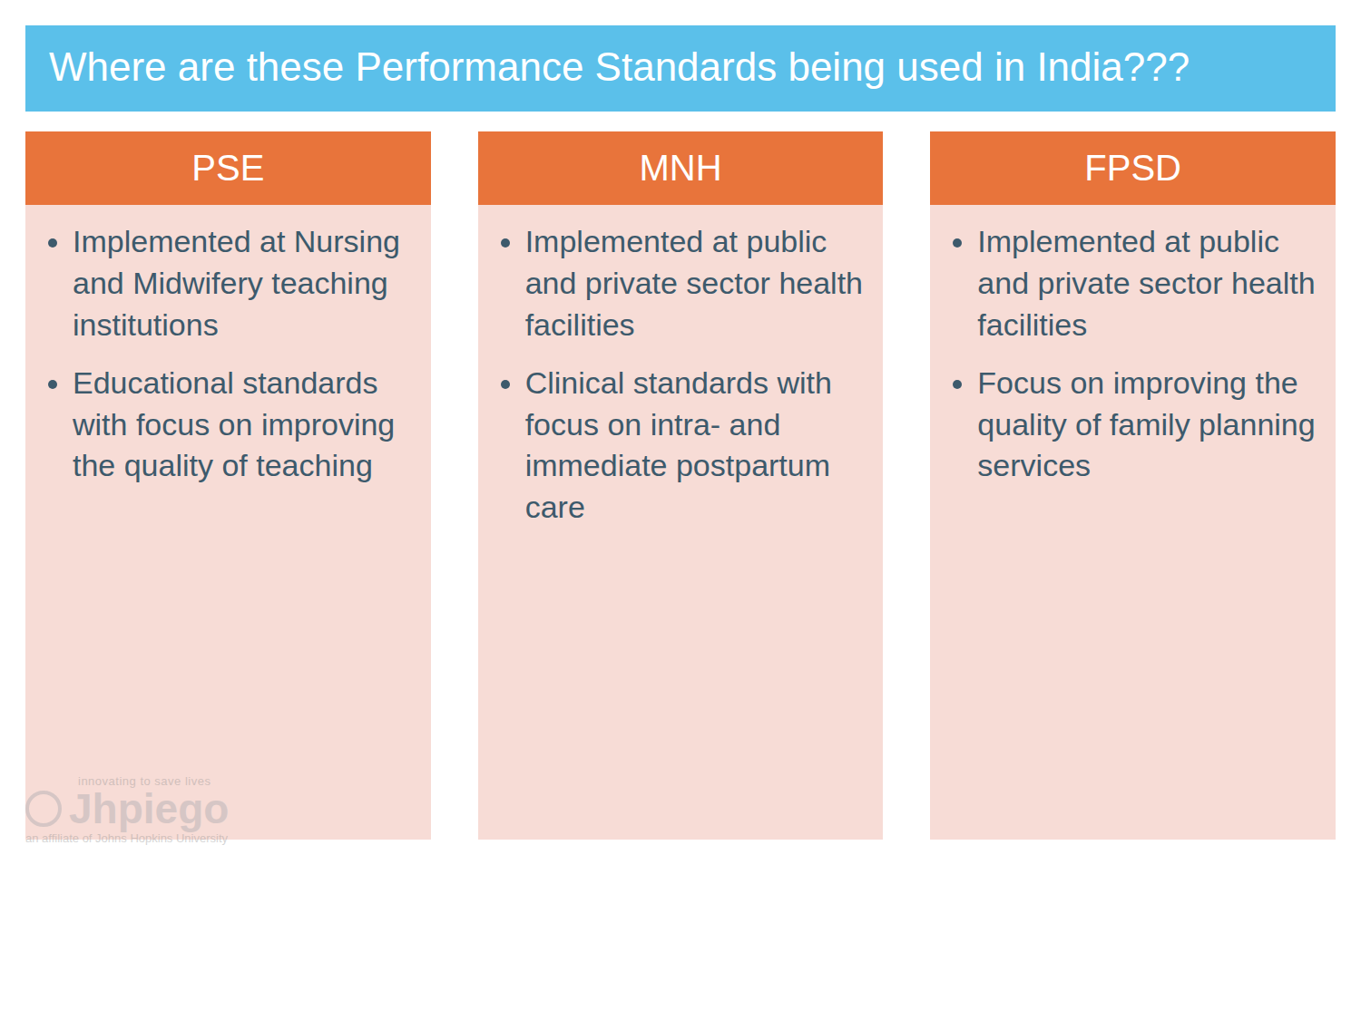Where are these Performance Standards being used in India???
PSE
Implemented at Nursing and Midwifery teaching institutions
Educational standards with focus on improving the quality of teaching
MNH
Implemented at public and private sector health facilities
Clinical standards with focus on intra- and immediate postpartum care
FPSD
Implemented at public and private sector health facilities
Focus on improving the quality of family planning services
innovating to save lives
Jhpiego
an affiliate of Johns Hopkins University